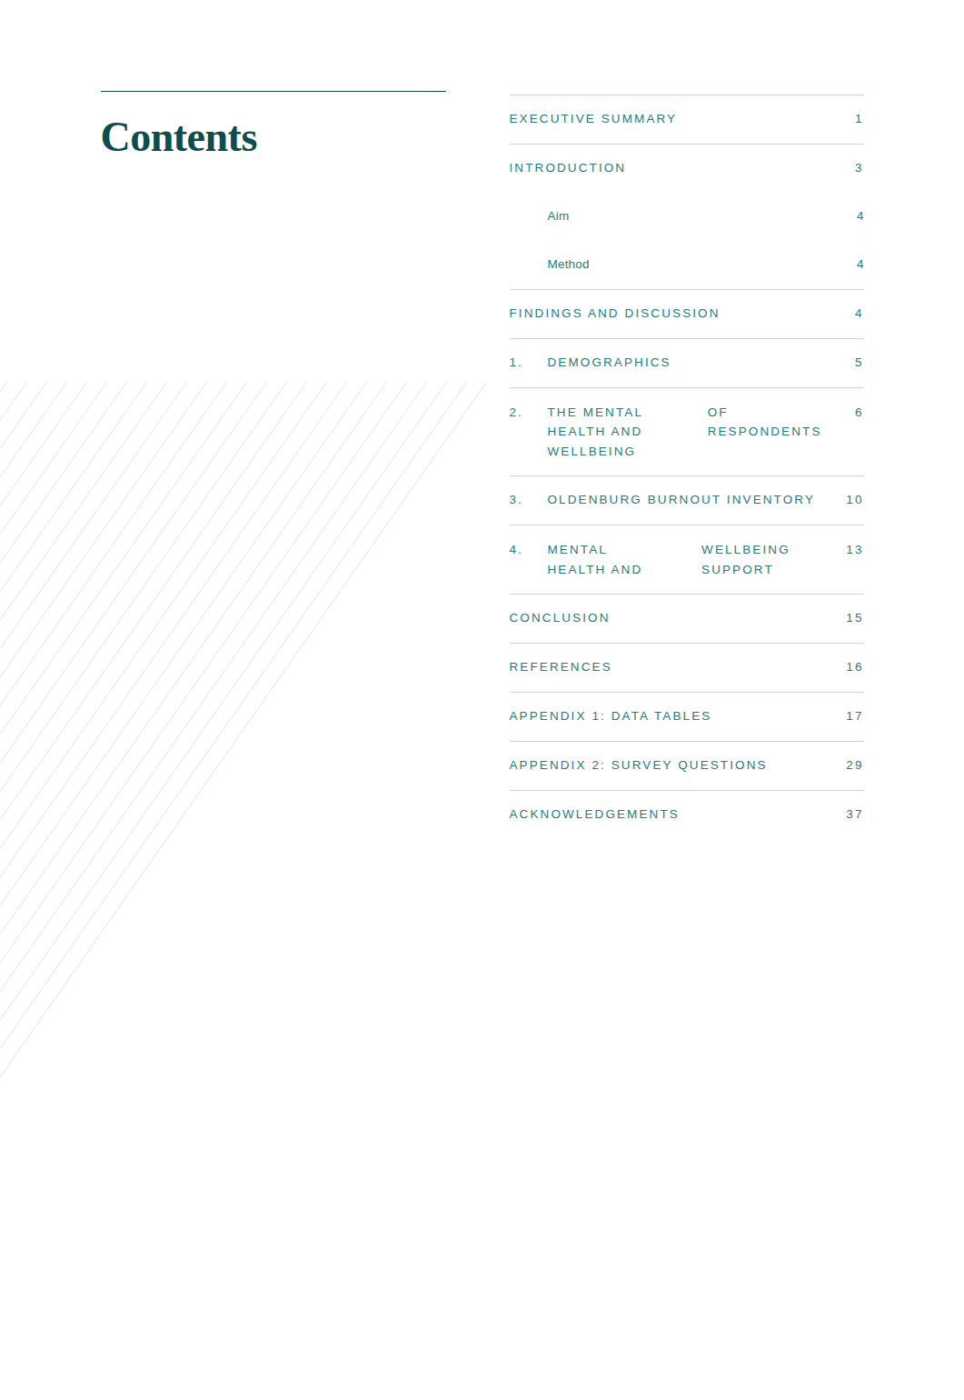Contents
Executive summary 1
Introduction 3
Aim 4
Method 4
Findings and discussion 4
1. Demographics 5
2. The mental health and wellbeing
of respondents 6
3. Oldenburg Burnout Inventory 10
4. Mental health and
wellbeing support 13
Conclusion 15
References 16
Appendix 1: Data tables 17
Appendix 2: Survey questions 29
Acknowledgements 37